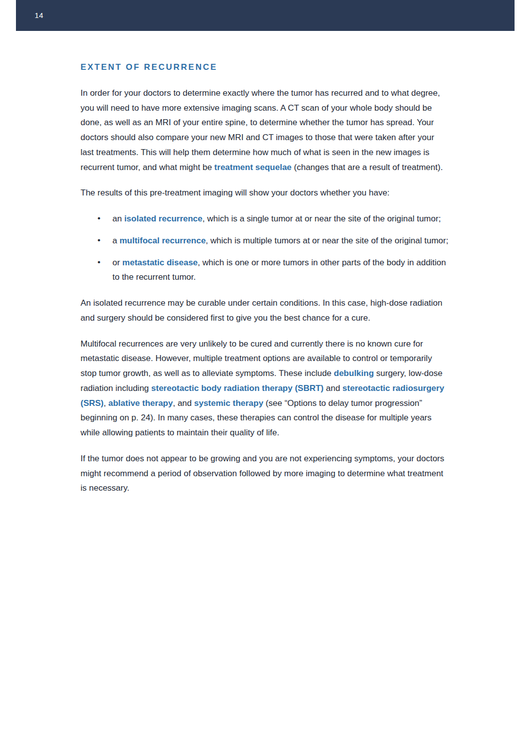14
Extent of Recurrence
In order for your doctors to determine exactly where the tumor has recurred and to what degree, you will need to have more extensive imaging scans. A CT scan of your whole body should be done, as well as an MRI of your entire spine, to determine whether the tumor has spread. Your doctors should also compare your new MRI and CT images to those that were taken after your last treatments. This will help them determine how much of what is seen in the new images is recurrent tumor, and what might be treatment sequelae (changes that are a result of treatment).
The results of this pre-treatment imaging will show your doctors whether you have:
an isolated recurrence, which is a single tumor at or near the site of the original tumor;
a multifocal recurrence, which is multiple tumors at or near the site of the original tumor;
or metastatic disease, which is one or more tumors in other parts of the body in addition to the recurrent tumor.
An isolated recurrence may be curable under certain conditions. In this case, high-dose radiation and surgery should be considered first to give you the best chance for a cure.
Multifocal recurrences are very unlikely to be cured and currently there is no known cure for metastatic disease. However, multiple treatment options are available to control or temporarily stop tumor growth, as well as to alleviate symptoms. These include debulking surgery, low-dose radiation including stereotactic body radiation therapy (SBRT) and stereotactic radiosurgery (SRS), ablative therapy, and systemic therapy (see “Options to delay tumor progression” beginning on p. 24). In many cases, these therapies can control the disease for multiple years while allowing patients to maintain their quality of life.
If the tumor does not appear to be growing and you are not experiencing symptoms, your doctors might recommend a period of observation followed by more imaging to determine what treatment is necessary.